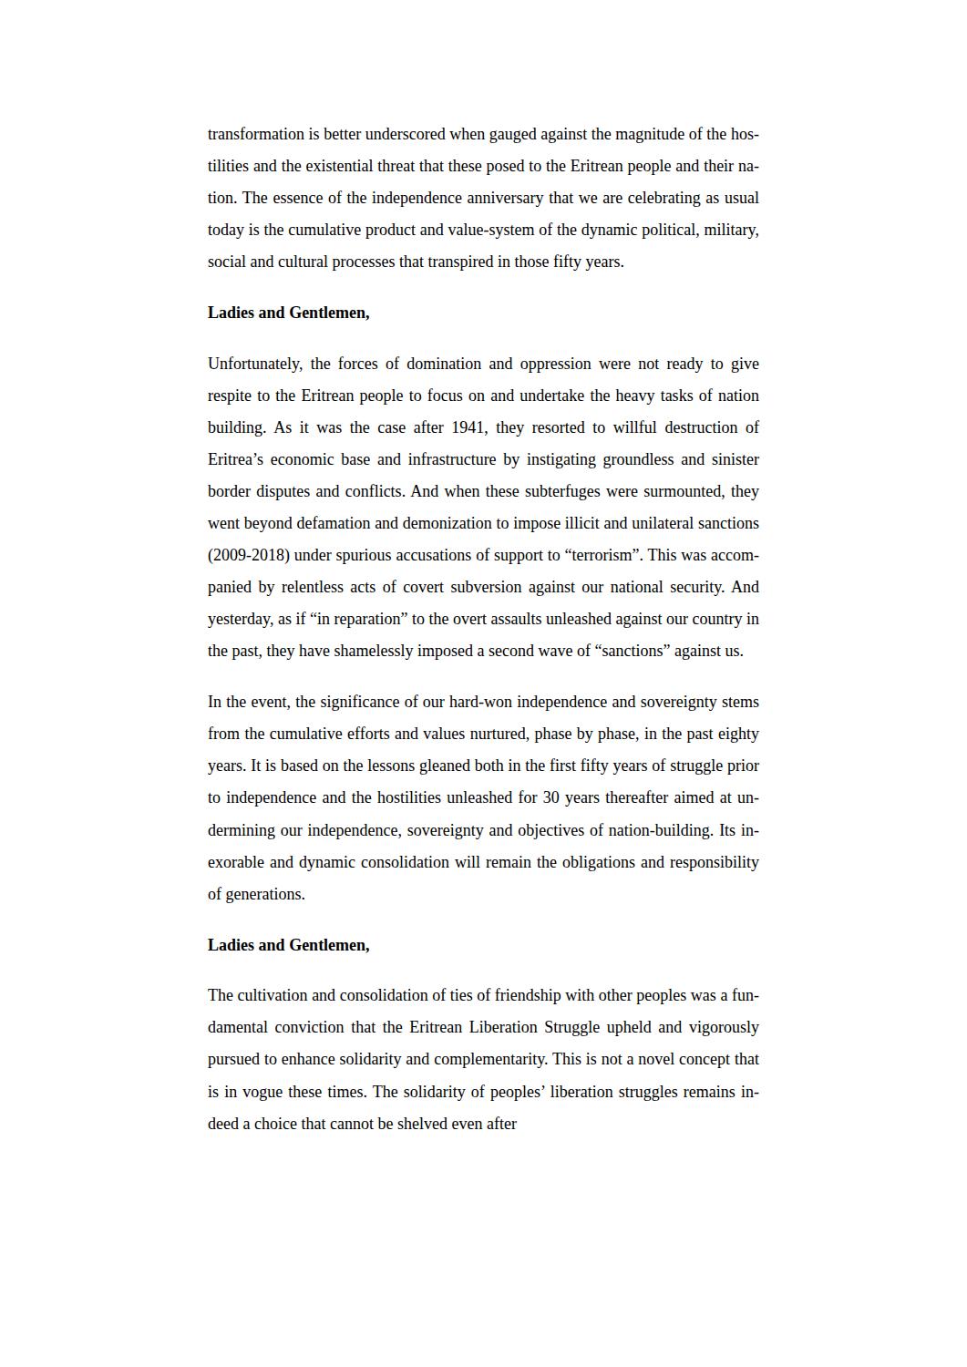transformation is better underscored when gauged against the magnitude of the hostilities and the existential threat that these posed to the Eritrean people and their nation. The essence of the independence anniversary that we are celebrating as usual today is the cumulative product and value-system of the dynamic political, military, social and cultural processes that transpired in those fifty years.
Ladies and Gentlemen,
Unfortunately, the forces of domination and oppression were not ready to give respite to the Eritrean people to focus on and undertake the heavy tasks of nation building. As it was the case after 1941, they resorted to willful destruction of Eritrea’s economic base and infrastructure by instigating groundless and sinister border disputes and conflicts. And when these subterfuges were surmounted, they went beyond defamation and demonization to impose illicit and unilateral sanctions (2009-2018) under spurious accusations of support to “terrorism”. This was accompanied by relentless acts of covert subversion against our national security. And yesterday, as if “in reparation” to the overt assaults unleashed against our country in the past, they have shamelessly imposed a second wave of “sanctions” against us.
In the event, the significance of our hard-won independence and sovereignty stems from the cumulative efforts and values nurtured, phase by phase, in the past eighty years. It is based on the lessons gleaned both in the first fifty years of struggle prior to independence and the hostilities unleashed for 30 years thereafter aimed at undermining our independence, sovereignty and objectives of nation-building. Its inexorable and dynamic consolidation will remain the obligations and responsibility of generations.
Ladies and Gentlemen,
The cultivation and consolidation of ties of friendship with other peoples was a fundamental conviction that the Eritrean Liberation Struggle upheld and vigorously pursued to enhance solidarity and complementarity. This is not a novel concept that is in vogue these times. The solidarity of peoples’ liberation struggles remains indeed a choice that cannot be shelved even after